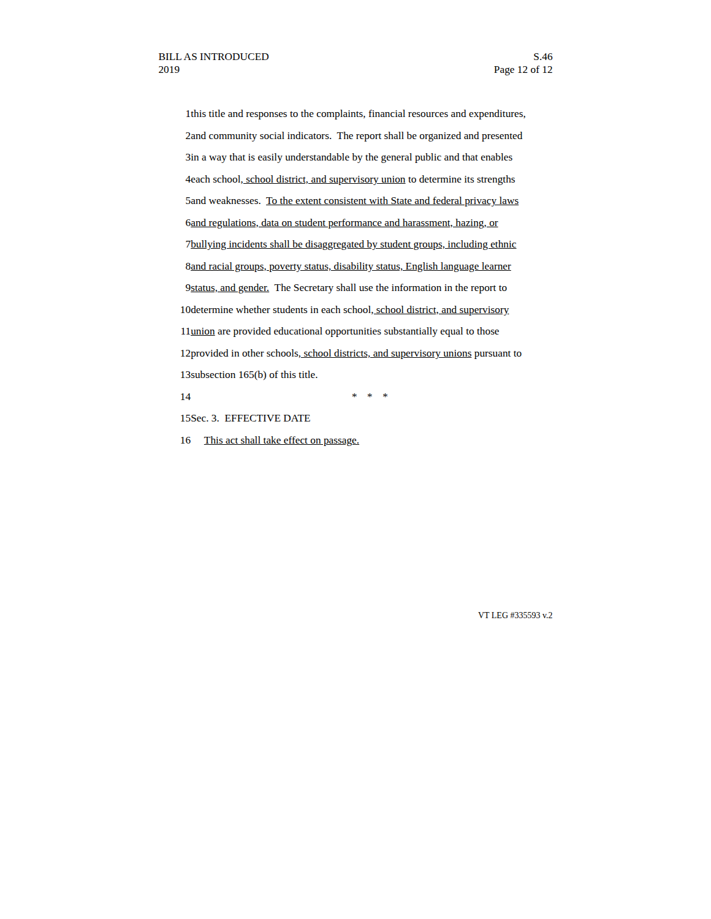BILL AS INTRODUCED
2019
S.46
Page 12 of 12
| 1 | this title and responses to the complaints, financial resources and expenditures, |
| 2 | and community social indicators. The report shall be organized and presented |
| 3 | in a way that is easily understandable by the general public and that enables |
| 4 | each school , school district, and supervisory union to determine its strengths |
| 5 | and weaknesses. To the extent consistent with State and federal privacy laws |
| 6 | and regulations, data on student performance and harassment, hazing, or |
| 7 | bullying incidents shall be disaggregated by student groups, including ethnic |
| 8 | and racial groups, poverty status, disability status, English language learner |
| 9 | status, and gender. The Secretary shall use the information in the report to |
| 10 | determine whether students in each school , school district, and supervisory |
| 11 | union are provided educational opportunities substantially equal to those |
| 12 | provided in other schools , school districts, and supervisory unions pursuant to |
| 13 | subsection 165(b) of this title. |
| 14 | * * * |
| 15 | Sec. 3. EFFECTIVE DATE |
| 16 | This act shall take effect on passage. |
VT LEG #335593 v.2